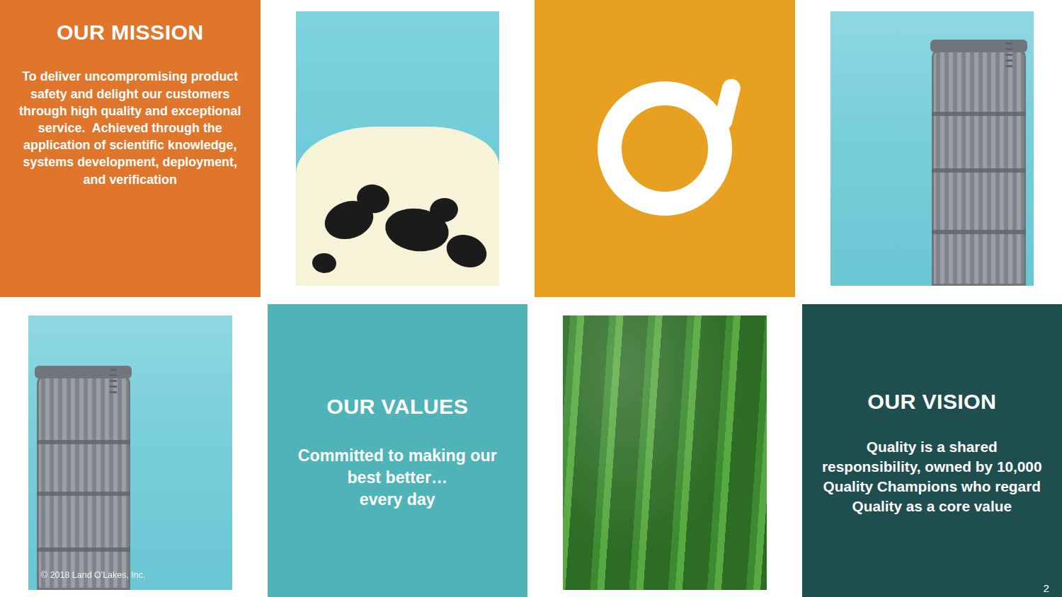OUR MISSION
To deliver uncompromising product safety and delight our customers through high quality and exceptional service. Achieved through the application of scientific knowledge, systems development, deployment, and verification
© 2018 Land O'Lakes, Inc.
OUR VALUES
Committed to making our best better…
every day
OUR VISION
Quality is a shared responsibility, owned by 10,000 Quality Champions who regard Quality as a core value
2